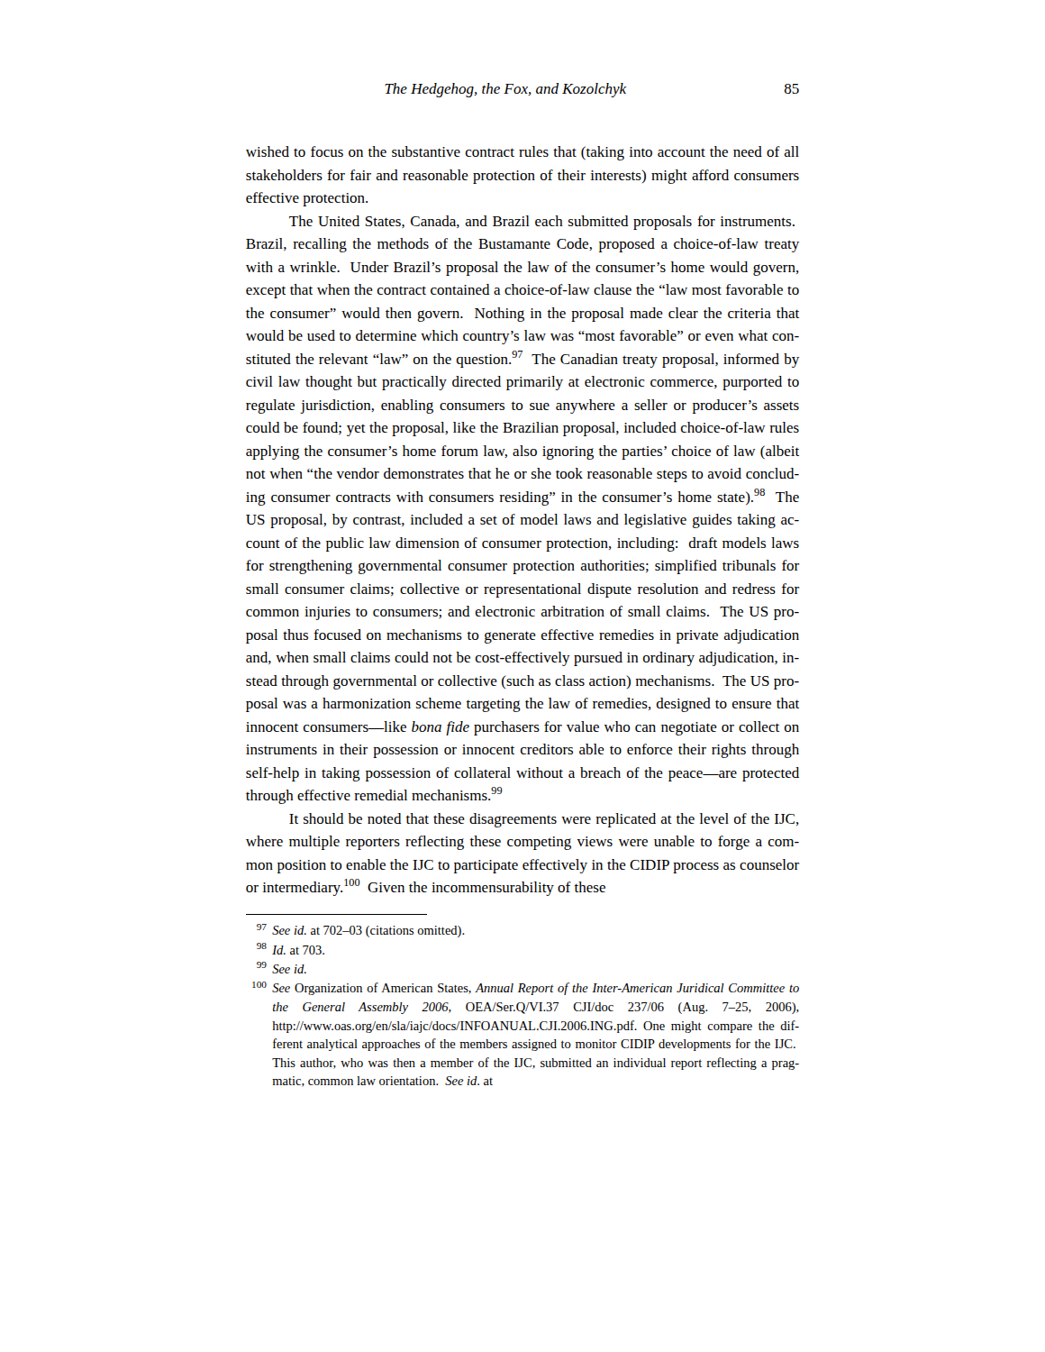The Hedgehog, the Fox, and Kozolchyk 85
wished to focus on the substantive contract rules that (taking into account the need of all stakeholders for fair and reasonable protection of their interests) might afford consumers effective protection.
The United States, Canada, and Brazil each submitted proposals for instruments. Brazil, recalling the methods of the Bustamante Code, proposed a choice-of-law treaty with a wrinkle. Under Brazil’s proposal the law of the consumer’s home would govern, except that when the contract contained a choice-of-law clause the “law most favorable to the consumer” would then govern. Nothing in the proposal made clear the criteria that would be used to determine which country’s law was “most favorable” or even what constituted the relevant “law” on the question.97 The Canadian treaty proposal, informed by civil law thought but practically directed primarily at electronic commerce, purported to regulate jurisdiction, enabling consumers to sue anywhere a seller or producer’s assets could be found; yet the proposal, like the Brazilian proposal, included choice-of-law rules applying the consumer’s home forum law, also ignoring the parties’ choice of law (albeit not when “the vendor demonstrates that he or she took reasonable steps to avoid concluding consumer contracts with consumers residing” in the consumer’s home state).98 The US proposal, by contrast, included a set of model laws and legislative guides taking account of the public law dimension of consumer protection, including: draft models laws for strengthening governmental consumer protection authorities; simplified tribunals for small consumer claims; collective or representational dispute resolution and redress for common injuries to consumers; and electronic arbitration of small claims. The US proposal thus focused on mechanisms to generate effective remedies in private adjudication and, when small claims could not be cost-effectively pursued in ordinary adjudication, instead through governmental or collective (such as class action) mechanisms. The US proposal was a harmonization scheme targeting the law of remedies, designed to ensure that innocent consumers—like bona fide purchasers for value who can negotiate or collect on instruments in their possession or innocent creditors able to enforce their rights through self-help in taking possession of collateral without a breach of the peace—are protected through effective remedial mechanisms.99
It should be noted that these disagreements were replicated at the level of the IJC, where multiple reporters reflecting these competing views were unable to forge a common position to enable the IJC to participate effectively in the CIDIP process as counselor or intermediary.100 Given the incommensurability of these
97
See id. at 702–03 (citations omitted).
98
Id. at 703.
99
See id.
100
See Organization of American States, Annual Report of the Inter-American Juridical Committee to the General Assembly 2006, OEA/Ser.Q/VI.37 CJI/doc 237/06 (Aug. 7–25, 2006), http://www.oas.org/en/sla/iajc/docs/INFOANUAL.CJI.2006.ING.pdf. One might compare the different analytical approaches of the members assigned to monitor CIDIP developments for the IJC. This author, who was then a member of the IJC, submitted an individual report reflecting a pragmatic, common law orientation. See id. at